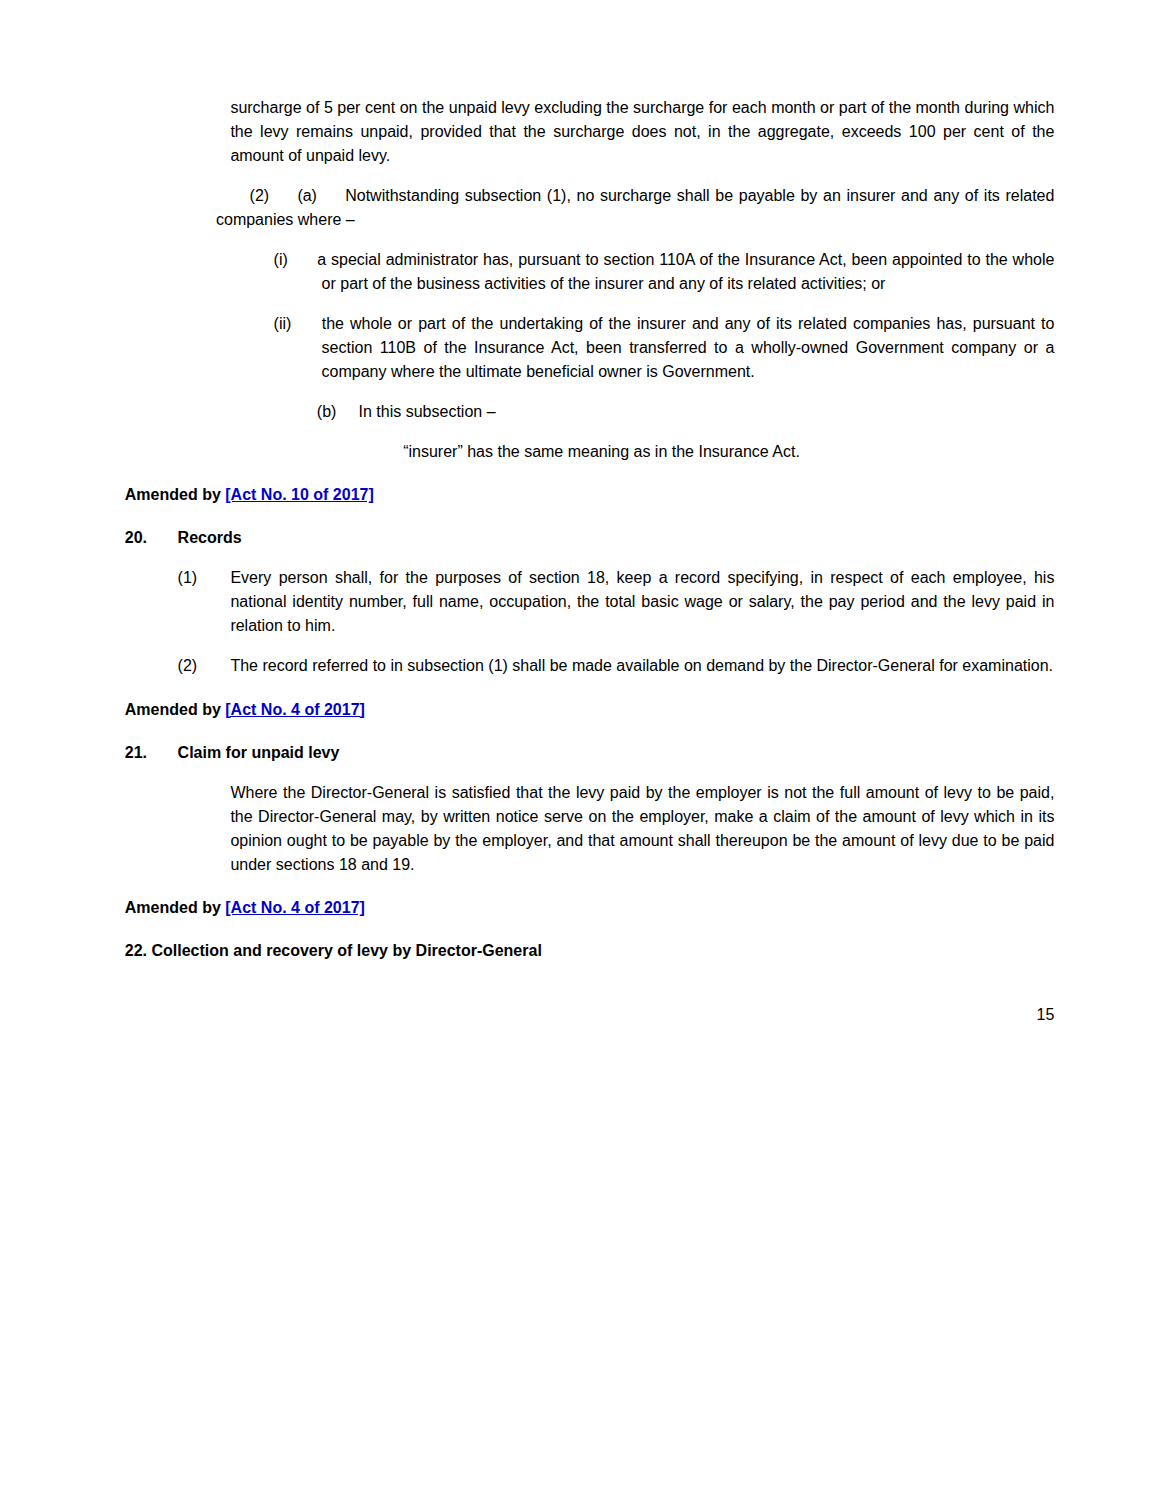surcharge of 5 per cent on the unpaid levy excluding the surcharge for each month or part of the month during which the levy remains unpaid, provided that the surcharge does not, in the aggregate, exceeds 100 per cent of the amount of unpaid levy.
(2) (a) Notwithstanding subsection (1), no surcharge shall be payable by an insurer and any of its related companies where –
(i) a special administrator has, pursuant to section 110A of the Insurance Act, been appointed to the whole or part of the business activities of the insurer and any of its related activities; or
(ii) the whole or part of the undertaking of the insurer and any of its related companies has, pursuant to section 110B of the Insurance Act, been transferred to a wholly-owned Government company or a company where the ultimate beneficial owner is Government.
(b) In this subsection –
“insurer” has the same meaning as in the Insurance Act.
Amended by [Act No. 10 of 2017]
20. Records
(1) Every person shall, for the purposes of section 18, keep a record specifying, in respect of each employee, his national identity number, full name, occupation, the total basic wage or salary, the pay period and the levy paid in relation to him.
(2) The record referred to in subsection (1) shall be made available on demand by the Director-General for examination.
Amended by [Act No. 4 of 2017]
21. Claim for unpaid levy
Where the Director-General is satisfied that the levy paid by the employer is not the full amount of levy to be paid, the Director-General may, by written notice serve on the employer, make a claim of the amount of levy which in its opinion ought to be payable by the employer, and that amount shall thereupon be the amount of levy due to be paid under sections 18 and 19.
Amended by [Act No. 4 of 2017]
22. Collection and recovery of levy by Director-General
15